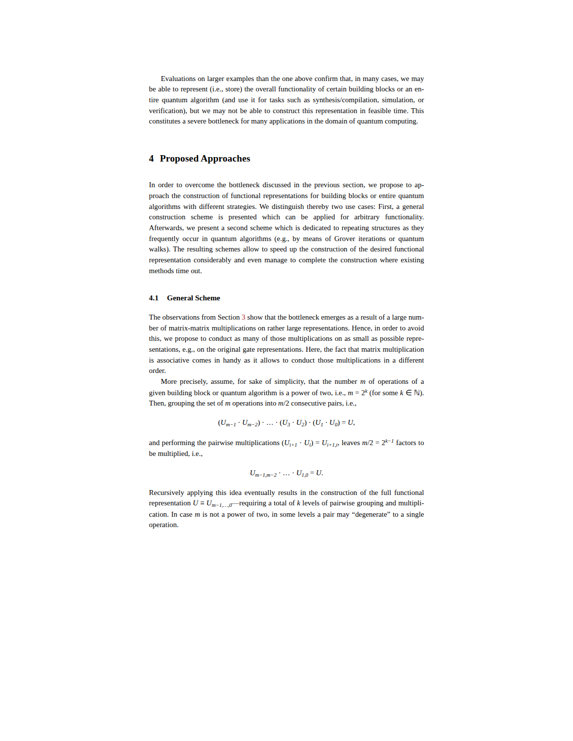Evaluations on larger examples than the one above confirm that, in many cases, we may be able to represent (i.e., store) the overall functionality of certain building blocks or an entire quantum algorithm (and use it for tasks such as synthesis/compilation, simulation, or verification), but we may not be able to construct this representation in feasible time. This constitutes a severe bottleneck for many applications in the domain of quantum computing.
4 Proposed Approaches
In order to overcome the bottleneck discussed in the previous section, we propose to approach the construction of functional representations for building blocks or entire quantum algorithms with different strategies. We distinguish thereby two use cases: First, a general construction scheme is presented which can be applied for arbitrary functionality. Afterwards, we present a second scheme which is dedicated to repeating structures as they frequently occur in quantum algorithms (e.g., by means of Grover iterations or quantum walks). The resulting schemes allow to speed up the construction of the desired functional representation considerably and even manage to complete the construction where existing methods time out.
4.1 General Scheme
The observations from Section 3 show that the bottleneck emerges as a result of a large number of matrix-matrix multiplications on rather large representations. Hence, in order to avoid this, we propose to conduct as many of those multiplications on as small as possible representations, e.g., on the original gate representations. Here, the fact that matrix multiplication is associative comes in handy as it allows to conduct those multiplications in a different order.
More precisely, assume, for sake of simplicity, that the number m of operations of a given building block or quantum algorithm is a power of two, i.e., m = 2k (for some k ∈ ℕ). Then, grouping the set of m operations into m/2 consecutive pairs, i.e.,
(Um−1 · Um−2) · … · (U3 · U2) · (U1 · U0) = U,
and performing the pairwise multiplications (Ui+1 · Ui) = Ui+1,i, leaves m/2 = 2k−1 factors to be multiplied, i.e.,
Um−1,m−2 · … · U1,0 = U.
Recursively applying this idea eventually results in the construction of the full functional representation U ≡ Um−1,…,0—requiring a total of k levels of pairwise grouping and multiplication. In case m is not a power of two, in some levels a pair may “degenerate” to a single operation.